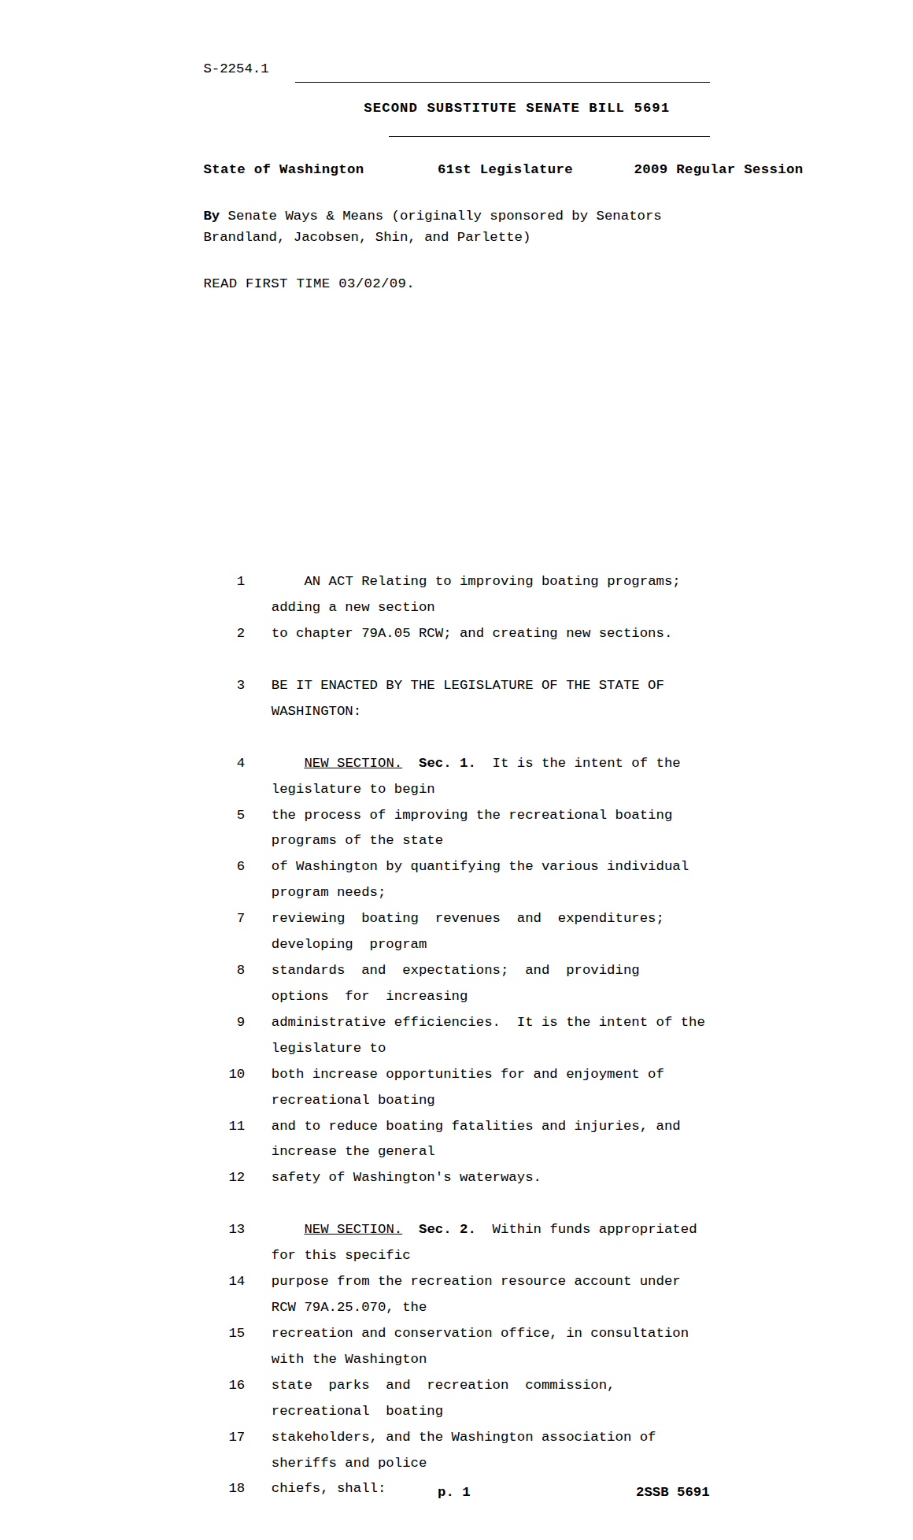S-2254.1
SECOND SUBSTITUTE SENATE BILL 5691
State of Washington 61st Legislature 2009 Regular Session
By Senate Ways & Means (originally sponsored by Senators Brandland, Jacobsen, Shin, and Parlette)
READ FIRST TIME 03/02/09.
1 AN ACT Relating to improving boating programs; adding a new section
2 to chapter 79A.05 RCW; and creating new sections.
3 BE IT ENACTED BY THE LEGISLATURE OF THE STATE OF WASHINGTON:
4 NEW SECTION. Sec. 1. It is the intent of the legislature to begin
5 the process of improving the recreational boating programs of the state
6 of Washington by quantifying the various individual program needs;
7 reviewing boating revenues and expenditures; developing program
8 standards and expectations; and providing options for increasing
9 administrative efficiencies. It is the intent of the legislature to
10 both increase opportunities for and enjoyment of recreational boating
11 and to reduce boating fatalities and injuries, and increase the general
12 safety of Washington's waterways.
13 NEW SECTION. Sec. 2. Within funds appropriated for this specific
14 purpose from the recreation resource account under RCW 79A.25.070, the
15 recreation and conservation office, in consultation with the Washington
16 state parks and recreation commission, recreational boating
17 stakeholders, and the Washington association of sheriffs and police
18 chiefs, shall:
p. 1 2SSB 5691